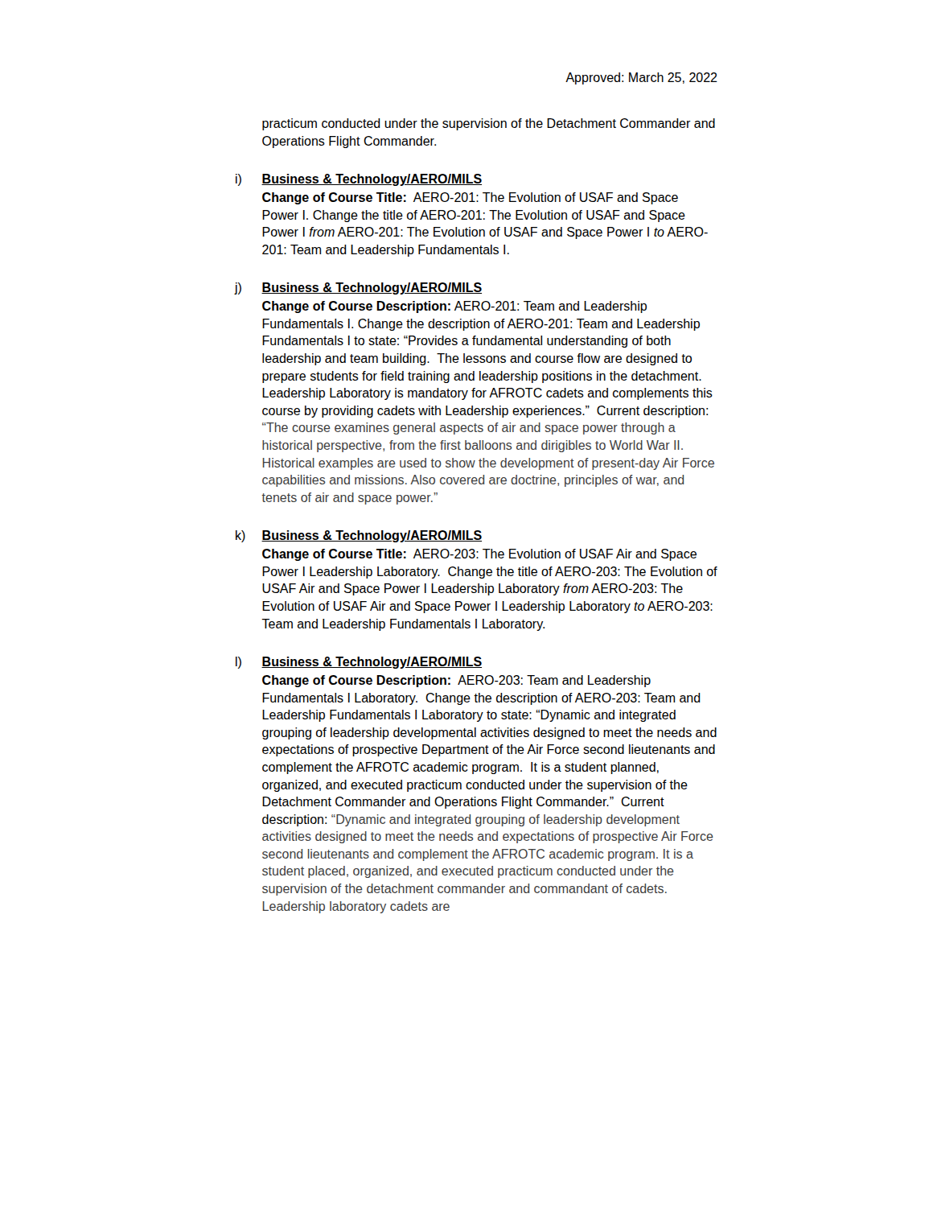Approved: March 25, 2022
practicum conducted under the supervision of the Detachment Commander and Operations Flight Commander.
i) Business & Technology/AERO/MILS Change of Course Title: AERO-201: The Evolution of USAF and Space Power I. Change the title of AERO-201: The Evolution of USAF and Space Power I from AERO-201: The Evolution of USAF and Space Power I to AERO-201: Team and Leadership Fundamentals I.
j) Business & Technology/AERO/MILS Change of Course Description: AERO-201: Team and Leadership Fundamentals I. Change the description of AERO-201: Team and Leadership Fundamentals I to state: “Provides a fundamental understanding of both leadership and team building. The lessons and course flow are designed to prepare students for field training and leadership positions in the detachment. Leadership Laboratory is mandatory for AFROTC cadets and complements this course by providing cadets with Leadership experiences.” Current description: “The course examines general aspects of air and space power through a historical perspective, from the first balloons and dirigibles to World War II. Historical examples are used to show the development of present-day Air Force capabilities and missions. Also covered are doctrine, principles of war, and tenets of air and space power.”
k) Business & Technology/AERO/MILS Change of Course Title: AERO-203: The Evolution of USAF Air and Space Power I Leadership Laboratory. Change the title of AERO-203: The Evolution of USAF Air and Space Power I Leadership Laboratory from AERO-203: The Evolution of USAF Air and Space Power I Leadership Laboratory to AERO-203: Team and Leadership Fundamentals I Laboratory.
l) Business & Technology/AERO/MILS Change of Course Description: AERO-203: Team and Leadership Fundamentals I Laboratory. Change the description of AERO-203: Team and Leadership Fundamentals I Laboratory to state: “Dynamic and integrated grouping of leadership developmental activities designed to meet the needs and expectations of prospective Department of the Air Force second lieutenants and complement the AFROTC academic program. It is a student planned, organized, and executed practicum conducted under the supervision of the Detachment Commander and Operations Flight Commander.” Current description: “Dynamic and integrated grouping of leadership development activities designed to meet the needs and expectations of prospective Air Force second lieutenants and complement the AFROTC academic program. It is a student placed, organized, and executed practicum conducted under the supervision of the detachment commander and commandant of cadets. Leadership laboratory cadets are